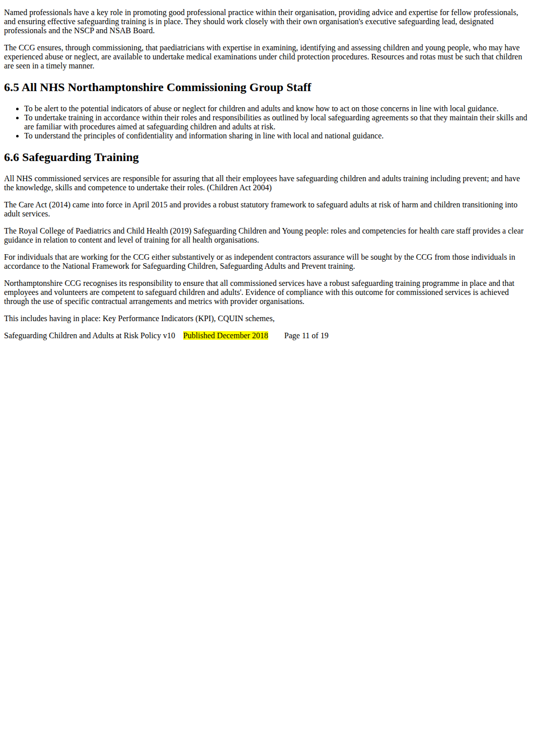Named professionals have a key role in promoting good professional practice within their organisation, providing advice and expertise for fellow professionals, and ensuring effective safeguarding training is in place. They should work closely with their own organisation's executive safeguarding lead, designated professionals and the NSCP and NSAB Board.
The CCG ensures, through commissioning, that paediatricians with expertise in examining, identifying and assessing children and young people, who may have experienced abuse or neglect, are available to undertake medical examinations under child protection procedures. Resources and rotas must be such that children are seen in a timely manner.
6.5 All NHS Northamptonshire Commissioning Group Staff
To be alert to the potential indicators of abuse or neglect for children and adults and know how to act on those concerns in line with local guidance.
To undertake training in accordance within their roles and responsibilities as outlined by local safeguarding agreements so that they maintain their skills and are familiar with procedures aimed at safeguarding children and adults at risk.
To understand the principles of confidentiality and information sharing in line with local and national guidance.
6.6 Safeguarding Training
All NHS commissioned services are responsible for assuring that all their employees have safeguarding children and adults training including prevent; and have the knowledge, skills and competence to undertake their roles. (Children Act 2004)
The Care Act (2014) came into force in April 2015 and provides a robust statutory framework to safeguard adults at risk of harm and children transitioning into adult services.
The Royal College of Paediatrics and Child Health (2019) Safeguarding Children and Young people: roles and competencies for health care staff provides a clear guidance in relation to content and level of training for all health organisations.
For individuals that are working for the CCG either substantively or as independent contractors assurance will be sought by the CCG from those individuals in accordance to the National Framework for Safeguarding Children, Safeguarding Adults and Prevent training.
Northamptonshire CCG recognises its responsibility to ensure that all commissioned services have a robust safeguarding training programme in place and that employees and volunteers are competent to safeguard children and adults'. Evidence of compliance with this outcome for commissioned services is achieved through the use of specific contractual arrangements and metrics with provider organisations.
This includes having in place: Key Performance Indicators (KPI), CQUIN schemes,
Safeguarding Children and Adults at Risk Policy v10 Published December 2018 Page 11 of 19